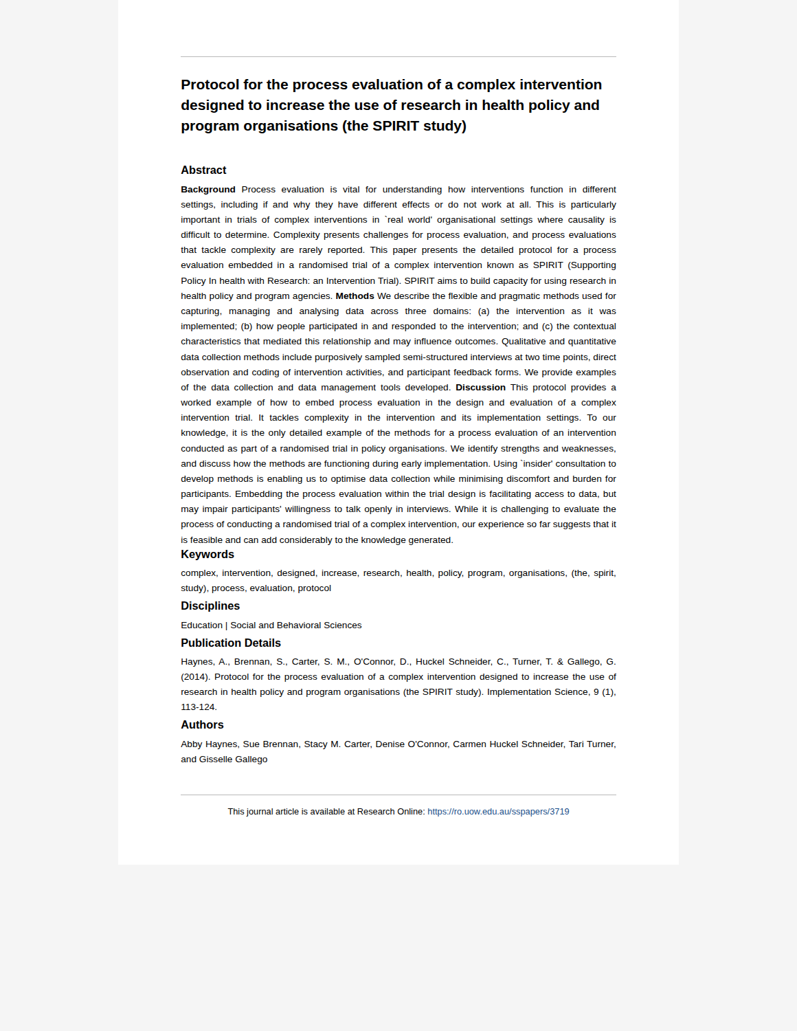Protocol for the process evaluation of a complex intervention designed to increase the use of research in health policy and program organisations (the SPIRIT study)
Abstract
Background Process evaluation is vital for understanding how interventions function in different settings, including if and why they have different effects or do not work at all. This is particularly important in trials of complex interventions in `real world' organisational settings where causality is difficult to determine. Complexity presents challenges for process evaluation, and process evaluations that tackle complexity are rarely reported. This paper presents the detailed protocol for a process evaluation embedded in a randomised trial of a complex intervention known as SPIRIT (Supporting Policy In health with Research: an Intervention Trial). SPIRIT aims to build capacity for using research in health policy and program agencies. Methods We describe the flexible and pragmatic methods used for capturing, managing and analysing data across three domains: (a) the intervention as it was implemented; (b) how people participated in and responded to the intervention; and (c) the contextual characteristics that mediated this relationship and may influence outcomes. Qualitative and quantitative data collection methods include purposively sampled semi-structured interviews at two time points, direct observation and coding of intervention activities, and participant feedback forms. We provide examples of the data collection and data management tools developed. Discussion This protocol provides a worked example of how to embed process evaluation in the design and evaluation of a complex intervention trial. It tackles complexity in the intervention and its implementation settings. To our knowledge, it is the only detailed example of the methods for a process evaluation of an intervention conducted as part of a randomised trial in policy organisations. We identify strengths and weaknesses, and discuss how the methods are functioning during early implementation. Using `insider' consultation to develop methods is enabling us to optimise data collection while minimising discomfort and burden for participants. Embedding the process evaluation within the trial design is facilitating access to data, but may impair participants' willingness to talk openly in interviews. While it is challenging to evaluate the process of conducting a randomised trial of a complex intervention, our experience so far suggests that it is feasible and can add considerably to the knowledge generated.
Keywords
complex, intervention, designed, increase, research, health, policy, program, organisations, (the, spirit, study), process, evaluation, protocol
Disciplines
Education | Social and Behavioral Sciences
Publication Details
Haynes, A., Brennan, S., Carter, S. M., O'Connor, D., Huckel Schneider, C., Turner, T. & Gallego, G. (2014). Protocol for the process evaluation of a complex intervention designed to increase the use of research in health policy and program organisations (the SPIRIT study). Implementation Science, 9 (1), 113-124.
Authors
Abby Haynes, Sue Brennan, Stacy M. Carter, Denise O'Connor, Carmen Huckel Schneider, Tari Turner, and Gisselle Gallego
This journal article is available at Research Online: https://ro.uow.edu.au/sspapers/3719